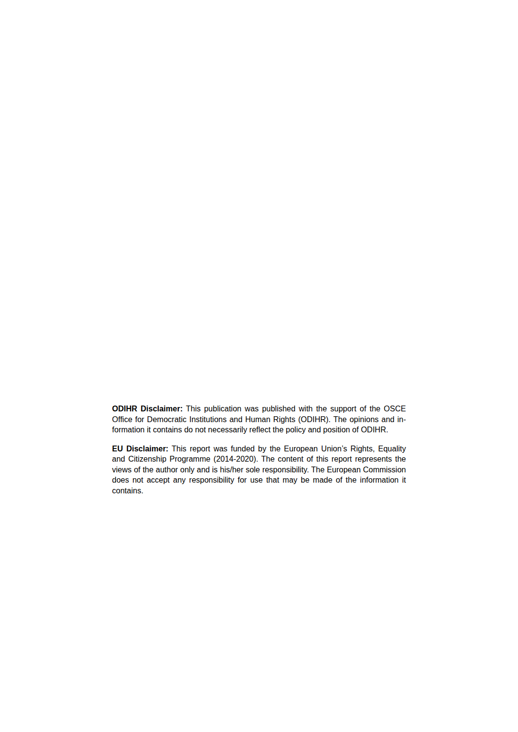ODIHR Disclaimer: This publication was published with the support of the OSCE Office for Democratic Institutions and Human Rights (ODIHR). The opinions and information it contains do not necessarily reflect the policy and position of ODIHR.
EU Disclaimer: This report was funded by the European Union’s Rights, Equality and Citizenship Programme (2014-2020). The content of this report represents the views of the author only and is his/her sole responsibility. The European Commission does not accept any responsibility for use that may be made of the information it contains.